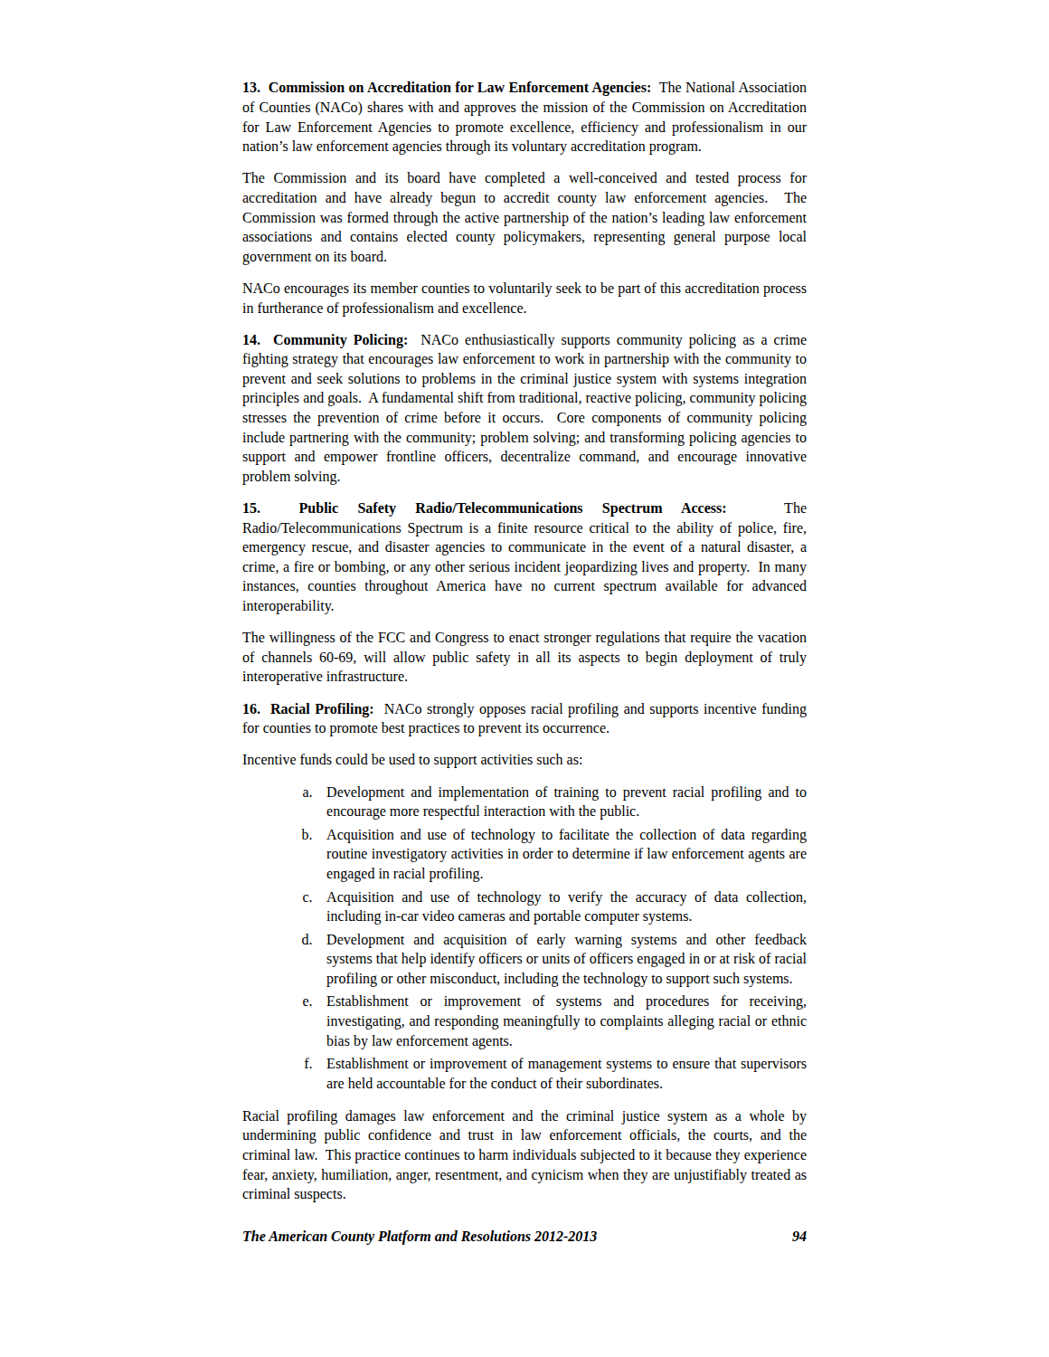13. Commission on Accreditation for Law Enforcement Agencies: The National Association of Counties (NACo) shares with and approves the mission of the Commission on Accreditation for Law Enforcement Agencies to promote excellence, efficiency and professionalism in our nation’s law enforcement agencies through its voluntary accreditation program.
The Commission and its board have completed a well-conceived and tested process for accreditation and have already begun to accredit county law enforcement agencies. The Commission was formed through the active partnership of the nation’s leading law enforcement associations and contains elected county policymakers, representing general purpose local government on its board.
NACo encourages its member counties to voluntarily seek to be part of this accreditation process in furtherance of professionalism and excellence.
14. Community Policing: NACo enthusiastically supports community policing as a crime fighting strategy that encourages law enforcement to work in partnership with the community to prevent and seek solutions to problems in the criminal justice system with systems integration principles and goals. A fundamental shift from traditional, reactive policing, community policing stresses the prevention of crime before it occurs. Core components of community policing include partnering with the community; problem solving; and transforming policing agencies to support and empower frontline officers, decentralize command, and encourage innovative problem solving.
15. Public Safety Radio/Telecommunications Spectrum Access: The Radio/Telecommunications Spectrum is a finite resource critical to the ability of police, fire, emergency rescue, and disaster agencies to communicate in the event of a natural disaster, a crime, a fire or bombing, or any other serious incident jeopardizing lives and property. In many instances, counties throughout America have no current spectrum available for advanced interoperability.
The willingness of the FCC and Congress to enact stronger regulations that require the vacation of channels 60-69, will allow public safety in all its aspects to begin deployment of truly interoperative infrastructure.
16. Racial Profiling: NACo strongly opposes racial profiling and supports incentive funding for counties to promote best practices to prevent its occurrence.
Incentive funds could be used to support activities such as:
Development and implementation of training to prevent racial profiling and to encourage more respectful interaction with the public.
Acquisition and use of technology to facilitate the collection of data regarding routine investigatory activities in order to determine if law enforcement agents are engaged in racial profiling.
Acquisition and use of technology to verify the accuracy of data collection, including in-car video cameras and portable computer systems.
Development and acquisition of early warning systems and other feedback systems that help identify officers or units of officers engaged in or at risk of racial profiling or other misconduct, including the technology to support such systems.
Establishment or improvement of systems and procedures for receiving, investigating, and responding meaningfully to complaints alleging racial or ethnic bias by law enforcement agents.
Establishment or improvement of management systems to ensure that supervisors are held accountable for the conduct of their subordinates.
Racial profiling damages law enforcement and the criminal justice system as a whole by undermining public confidence and trust in law enforcement officials, the courts, and the criminal law. This practice continues to harm individuals subjected to it because they experience fear, anxiety, humiliation, anger, resentment, and cynicism when they are unjustifiably treated as criminal suspects.
The American County Platform and Resolutions 2012-2013 94